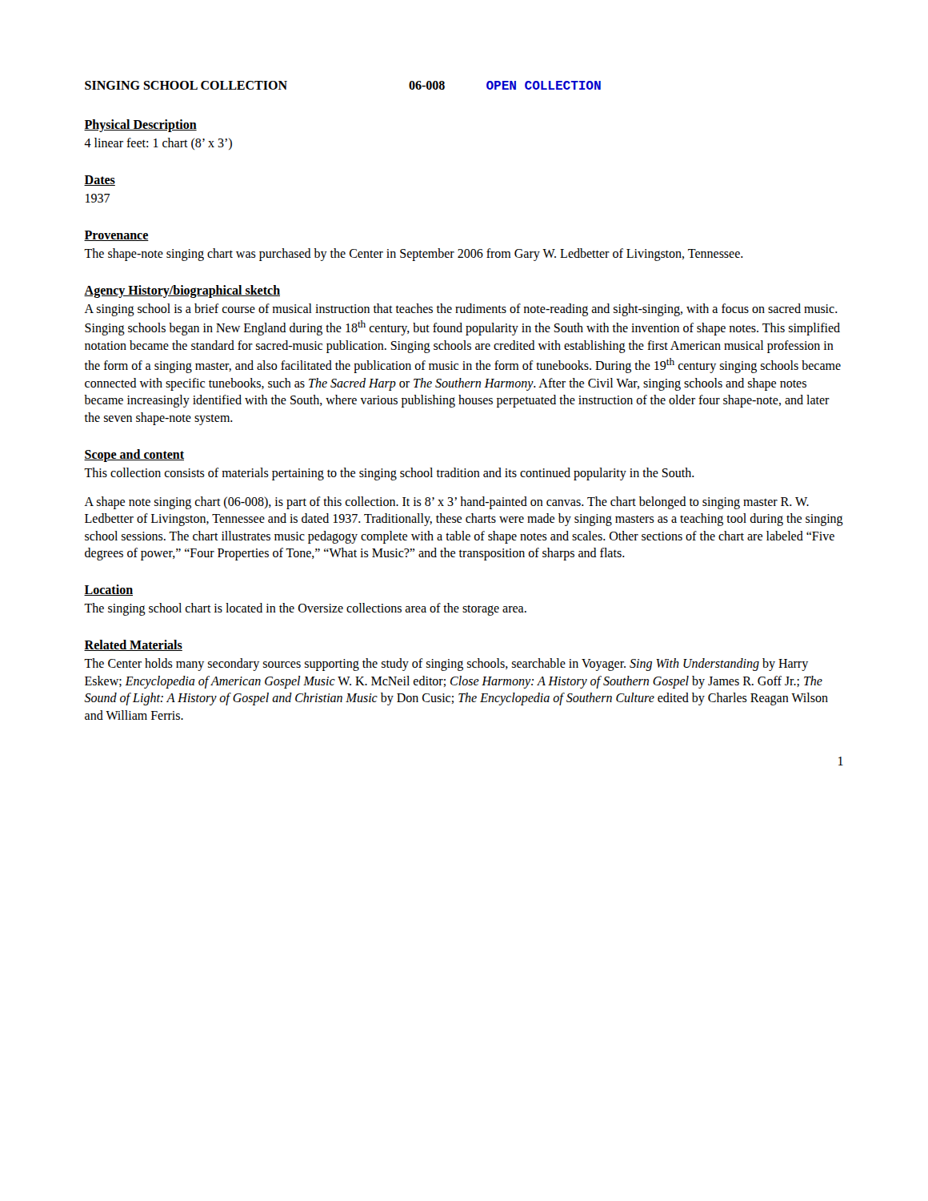SINGING SCHOOL COLLECTION 06-008 OPEN COLLECTION
Physical Description
4 linear feet: 1 chart (8’ x 3’)
Dates
1937
Provenance
The shape-note singing chart was purchased by the Center in September 2006 from Gary W. Ledbetter of Livingston, Tennessee.
Agency History/biographical sketch
A singing school is a brief course of musical instruction that teaches the rudiments of note-reading and sight-singing, with a focus on sacred music. Singing schools began in New England during the 18th century, but found popularity in the South with the invention of shape notes. This simplified notation became the standard for sacred-music publication. Singing schools are credited with establishing the first American musical profession in the form of a singing master, and also facilitated the publication of music in the form of tunebooks. During the 19th century singing schools became connected with specific tunebooks, such as The Sacred Harp or The Southern Harmony. After the Civil War, singing schools and shape notes became increasingly identified with the South, where various publishing houses perpetuated the instruction of the older four shape-note, and later the seven shape-note system.
Scope and content
This collection consists of materials pertaining to the singing school tradition and its continued popularity in the South.
A shape note singing chart (06-008), is part of this collection. It is 8’ x 3’ hand-painted on canvas. The chart belonged to singing master R. W. Ledbetter of Livingston, Tennessee and is dated 1937. Traditionally, these charts were made by singing masters as a teaching tool during the singing school sessions. The chart illustrates music pedagogy complete with a table of shape notes and scales. Other sections of the chart are labeled “Five degrees of power,” “Four Properties of Tone,” “What is Music?” and the transposition of sharps and flats.
Location
The singing school chart is located in the Oversize collections area of the storage area.
Related Materials
The Center holds many secondary sources supporting the study of singing schools, searchable in Voyager. Sing With Understanding by Harry Eskew; Encyclopedia of American Gospel Music W. K. McNeil editor; Close Harmony: A History of Southern Gospel by James R. Goff Jr.; The Sound of Light: A History of Gospel and Christian Music by Don Cusic; The Encyclopedia of Southern Culture edited by Charles Reagan Wilson and William Ferris.
1